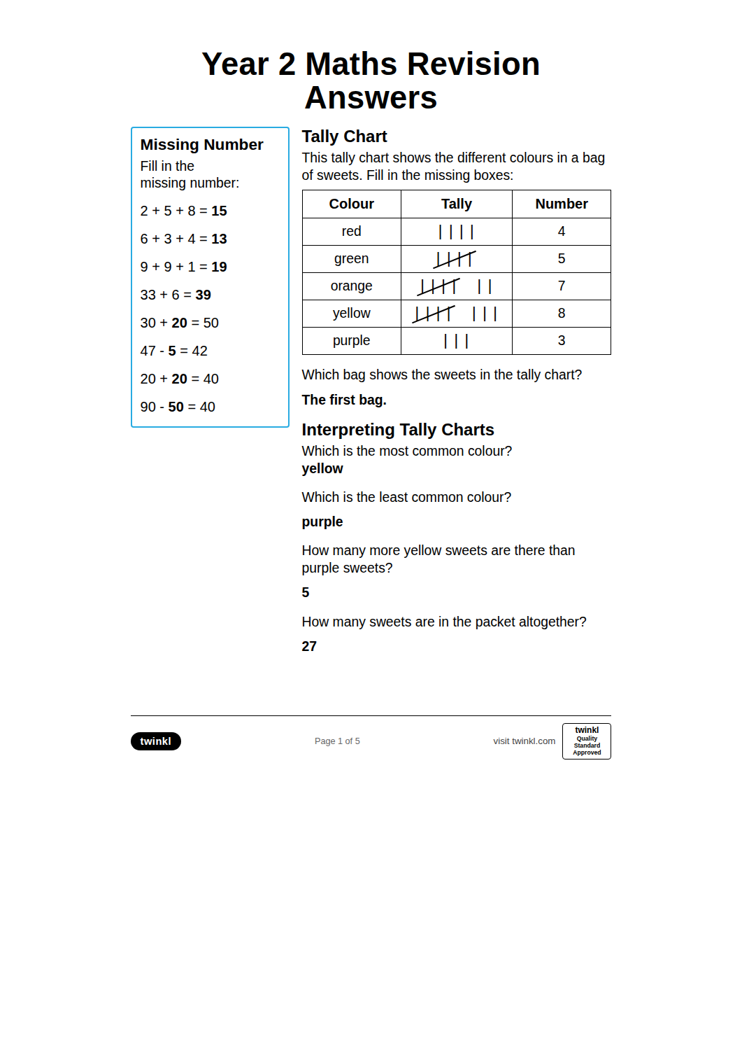Year 2 Maths Revision
Answers
Missing Number
Fill in the
missing number:
2 + 5 + 8 = 15
6 + 3 + 4 = 13
9 + 9 + 1 = 19
33 + 6 = 39
30 + 20 = 50
47 - 5 = 42
20 + 20 = 40
90 - 50 = 40
Tally Chart
This tally chart shows the different colours in a bag of sweets. Fill in the missing boxes:
| Colour | Tally | Number |
| --- | --- | --- |
| red | //// | 4 |
| green | //// | 5 |
| orange | //// // | 7 |
| yellow | //// /// | 8 |
| purple | /// | 3 |
Which bag shows the sweets in the tally chart?
The first bag.
Interpreting Tally Charts
Which is the most common colour?
yellow
Which is the least common colour?
purple
How many more yellow sweets are there than purple sweets?
5
How many sweets are in the packet altogether?
27
twinkl
Page 1 of 5
visit twinkl.com
twinkl Quality Standard
Approved